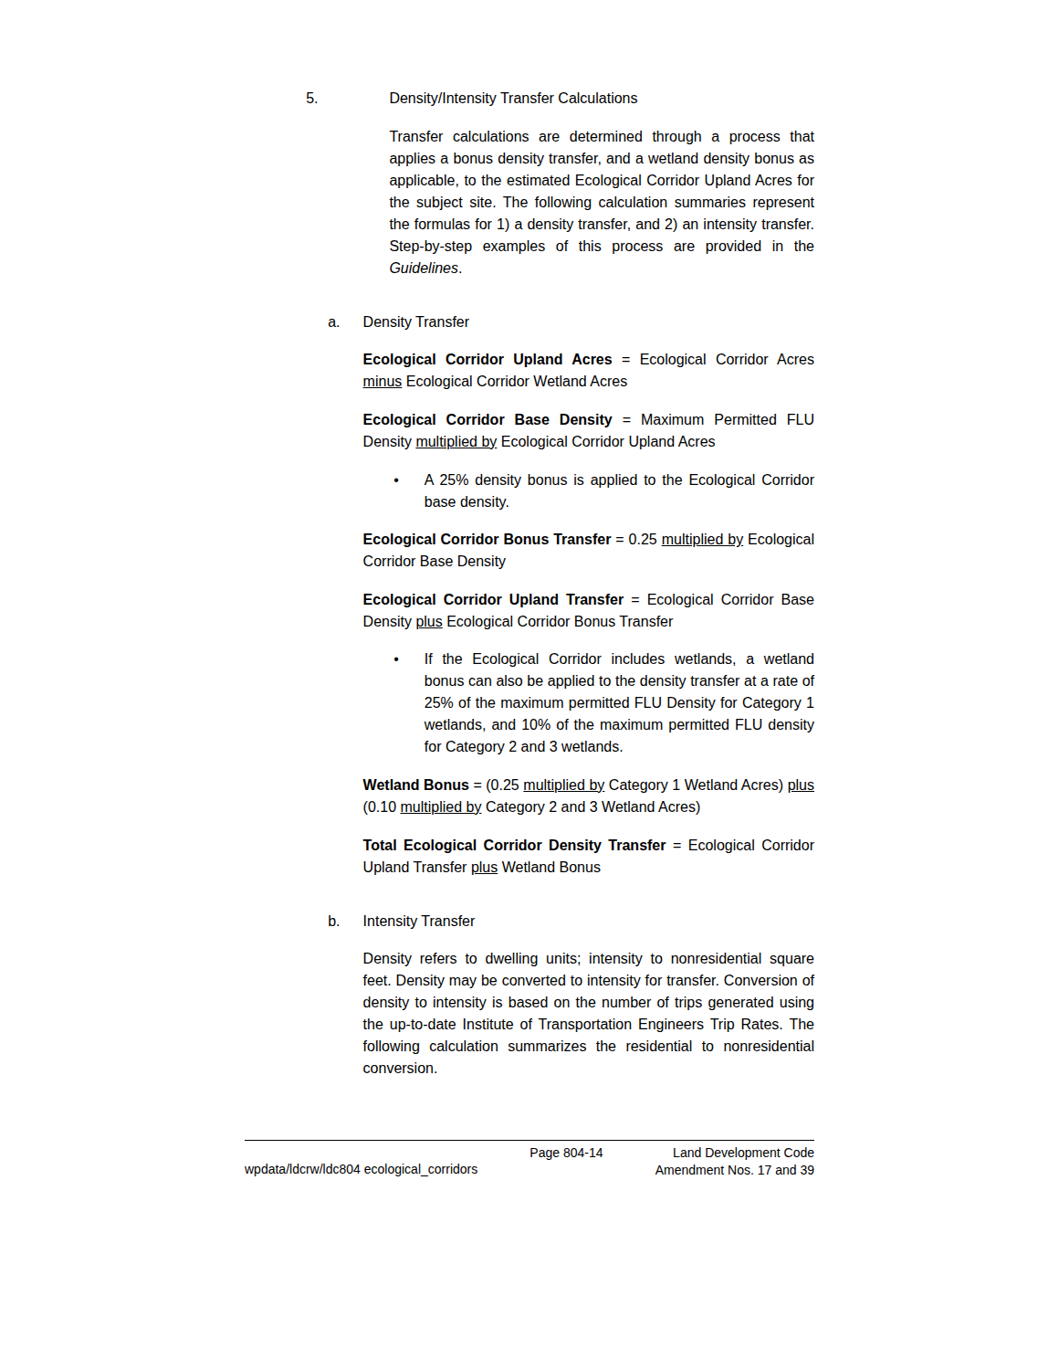5.
Density/Intensity Transfer Calculations
Transfer calculations are determined through a process that applies a bonus density transfer, and a wetland density bonus as applicable, to the estimated Ecological Corridor Upland Acres for the subject site. The following calculation summaries represent the formulas for 1) a density transfer, and 2) an intensity transfer. Step-by-step examples of this process are provided in the Guidelines.
a.
Density Transfer
Ecological Corridor Upland Acres = Ecological Corridor Acres minus Ecological Corridor Wetland Acres
Ecological Corridor Base Density = Maximum Permitted FLU Density multiplied by Ecological Corridor Upland Acres
A 25% density bonus is applied to the Ecological Corridor base density.
Ecological Corridor Bonus Transfer = 0.25 multiplied by Ecological Corridor Base Density
Ecological Corridor Upland Transfer = Ecological Corridor Base Density plus Ecological Corridor Bonus Transfer
If the Ecological Corridor includes wetlands, a wetland bonus can also be applied to the density transfer at a rate of 25% of the maximum permitted FLU Density for Category 1 wetlands, and 10% of the maximum permitted FLU density for Category 2 and 3 wetlands.
Wetland Bonus = (0.25 multiplied by Category 1 Wetland Acres) plus (0.10 multiplied by Category 2 and 3 Wetland Acres)
Total Ecological Corridor Density Transfer = Ecological Corridor Upland Transfer plus Wetland Bonus
b.
Intensity Transfer
Density refers to dwelling units; intensity to nonresidential square feet. Density may be converted to intensity for transfer. Conversion of density to intensity is based on the number of trips generated using the up-to-date Institute of Transportation Engineers Trip Rates. The following calculation summarizes the residential to nonresidential conversion.
wpdata/ldcrw/ldc804 ecological_corridors
Page 804-14
Land Development Code
Amendment Nos. 17 and 39